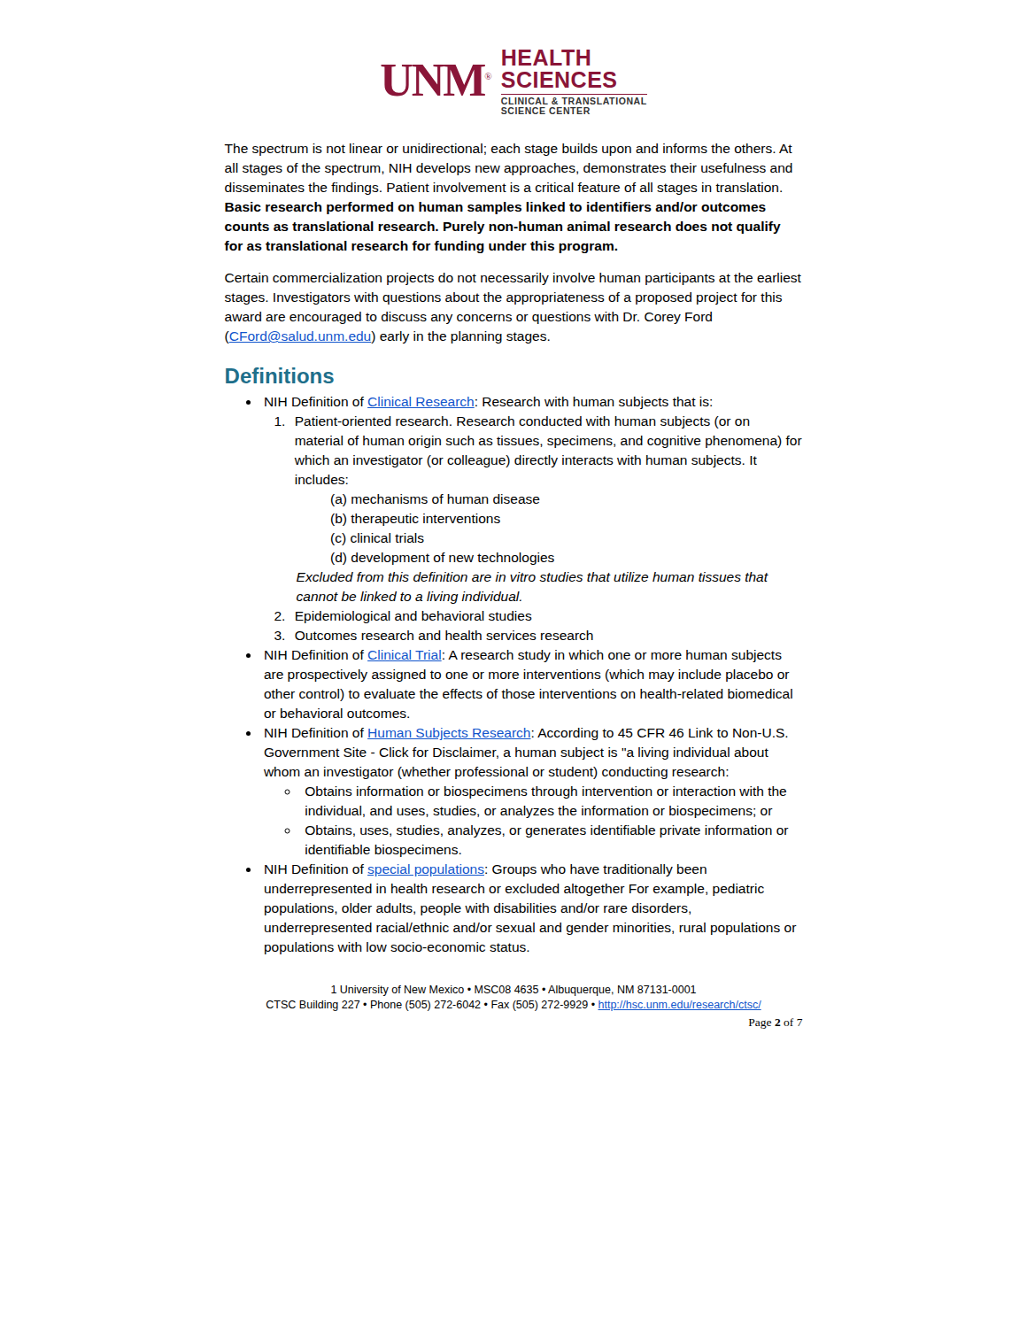UNM®
HEALTH
SCIENCES
CLINICAL & TRANSLATIONAL
SCIENCE CENTER
The spectrum is not linear or unidirectional; each stage builds upon and informs the others. At all stages of the spectrum, NIH develops new approaches, demonstrates their usefulness and disseminates the findings. Patient involvement is a critical feature of all stages in translation. Basic research performed on human samples linked to identifiers and/or outcomes counts as translational research. Purely non-human animal research does not qualify for as translational research for funding under this program.
Certain commercialization projects do not necessarily involve human participants at the earliest stages. Investigators with questions about the appropriateness of a proposed project for this award are encouraged to discuss any concerns or questions with Dr. Corey Ford (CFord@salud.unm.edu) early in the planning stages.
Definitions
NIH Definition of Clinical Research: Research with human subjects that is:
Patient-oriented research. Research conducted with human subjects (or on material of human origin such as tissues, specimens, and cognitive phenomena) for which an investigator (or colleague) directly interacts with human subjects. It includes:
(a) mechanisms of human disease
(b) therapeutic interventions
(c) clinical trials
(d) development of new technologies
Excluded from this definition are in vitro studies that utilize human tissues that cannot be linked to a living individual.
Epidemiological and behavioral studies
Outcomes research and health services research
NIH Definition of Clinical Trial: A research study in which one or more human subjects are prospectively assigned to one or more interventions (which may include placebo or other control) to evaluate the effects of those interventions on health-related biomedical or behavioral outcomes.
NIH Definition of Human Subjects Research: According to 45 CFR 46 Link to Non-U.S. Government Site - Click for Disclaimer, a human subject is "a living individual about whom an investigator (whether professional or student) conducting research:
Obtains information or biospecimens through intervention or interaction with the individual, and uses, studies, or analyzes the information or biospecimens; or
Obtains, uses, studies, analyzes, or generates identifiable private information or identifiable biospecimens.
NIH Definition of special populations: Groups who have traditionally been underrepresented in health research or excluded altogether For example, pediatric populations, older adults, people with disabilities and/or rare disorders, underrepresented racial/ethnic and/or sexual and gender minorities, rural populations or populations with low socio-economic status.
1 University of New Mexico • MSC08 4635 • Albuquerque, NM 87131-0001
CTSC Building 227 • Phone (505) 272-6042 • Fax (505) 272-9929 • http://hsc.unm.edu/research/ctsc/
Page 2 of 7